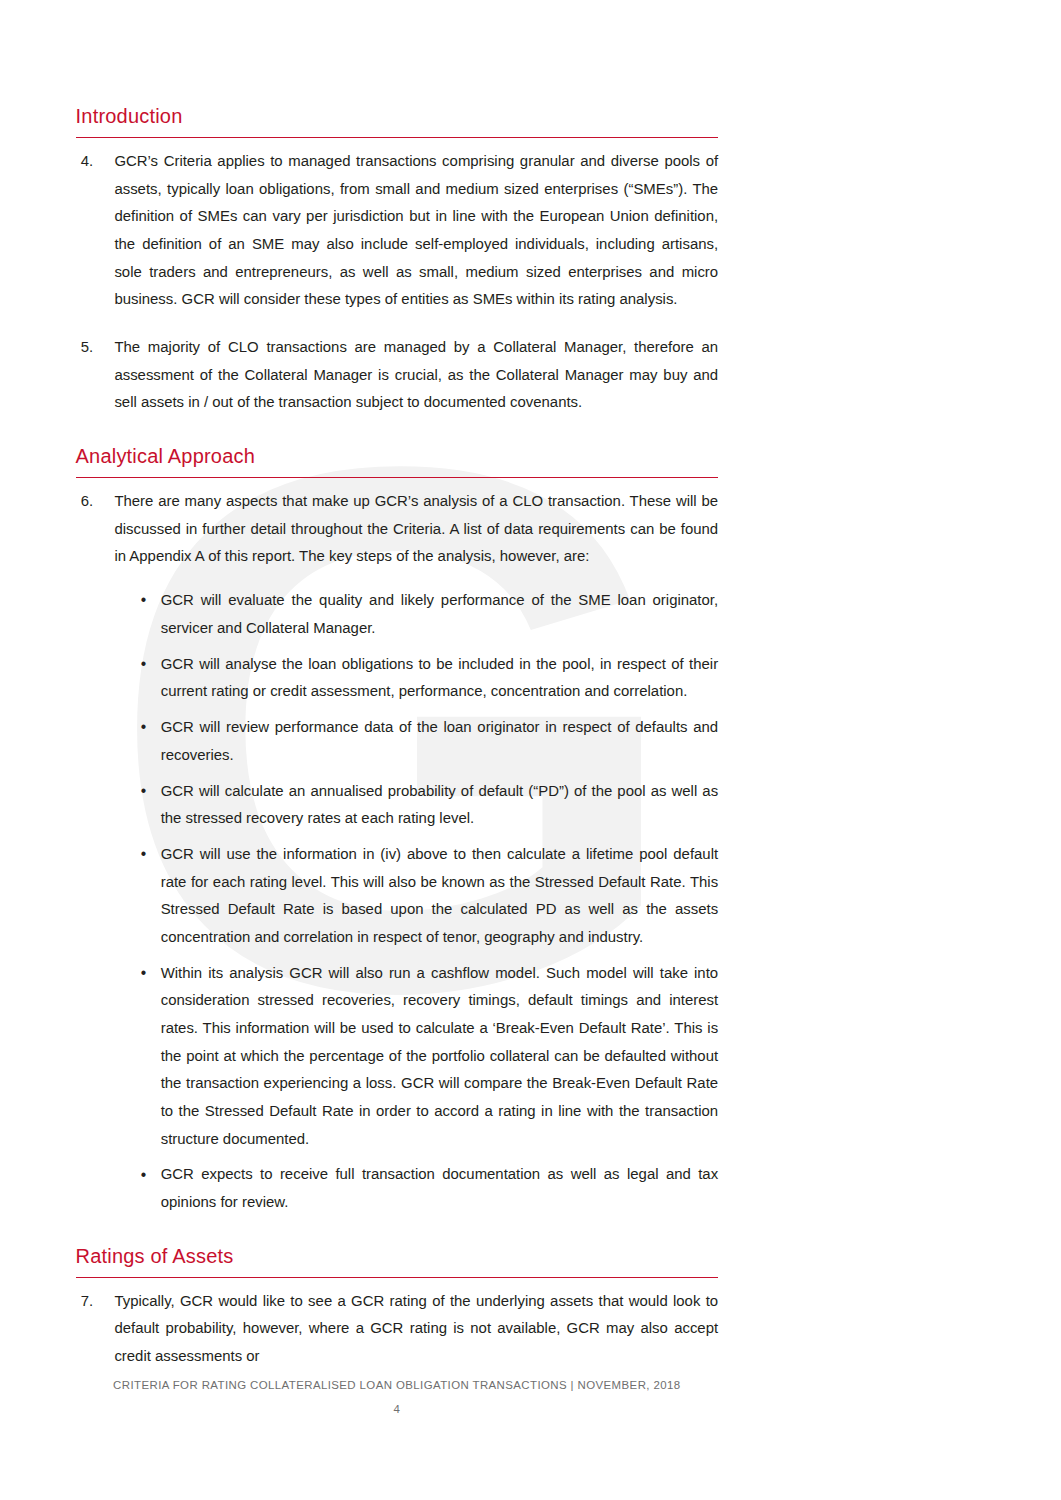G
Introduction
4. GCR’s Criteria applies to managed transactions comprising granular and diverse pools of assets, typically loan obligations, from small and medium sized enterprises (“SMEs”). The definition of SMEs can vary per jurisdiction but in line with the European Union definition, the definition of an SME may also include self-employed individuals, including artisans, sole traders and entrepreneurs, as well as small, medium sized enterprises and micro business. GCR will consider these types of entities as SMEs within its rating analysis.
5. The majority of CLO transactions are managed by a Collateral Manager, therefore an assessment of the Collateral Manager is crucial, as the Collateral Manager may buy and sell assets in / out of the transaction subject to documented covenants.
Analytical Approach
6. There are many aspects that make up GCR’s analysis of a CLO transaction. These will be discussed in further detail throughout the Criteria. A list of data requirements can be found in Appendix A of this report. The key steps of the analysis, however, are:
GCR will evaluate the quality and likely performance of the SME loan originator, servicer and Collateral Manager.
GCR will analyse the loan obligations to be included in the pool, in respect of their current rating or credit assessment, performance, concentration and correlation.
GCR will review performance data of the loan originator in respect of defaults and recoveries.
GCR will calculate an annualised probability of default (“PD”) of the pool as well as the stressed recovery rates at each rating level.
GCR will use the information in (iv) above to then calculate a lifetime pool default rate for each rating level. This will also be known as the Stressed Default Rate. This Stressed Default Rate is based upon the calculated PD as well as the assets concentration and correlation in respect of tenor, geography and industry.
Within its analysis GCR will also run a cashflow model. Such model will take into consideration stressed recoveries, recovery timings, default timings and interest rates. This information will be used to calculate a ‘Break-Even Default Rate’. This is the point at which the percentage of the portfolio collateral can be defaulted without the transaction experiencing a loss. GCR will compare the Break-Even Default Rate to the Stressed Default Rate in order to accord a rating in line with the transaction structure documented.
GCR expects to receive full transaction documentation as well as legal and tax opinions for review.
Ratings of Assets
7. Typically, GCR would like to see a GCR rating of the underlying assets that would look to default probability, however, where a GCR rating is not available, GCR may also accept credit assessments or
CRITERIA FOR RATING COLLATERALISED LOAN OBLIGATION TRANSACTIONS | NOVEMBER, 2018 4